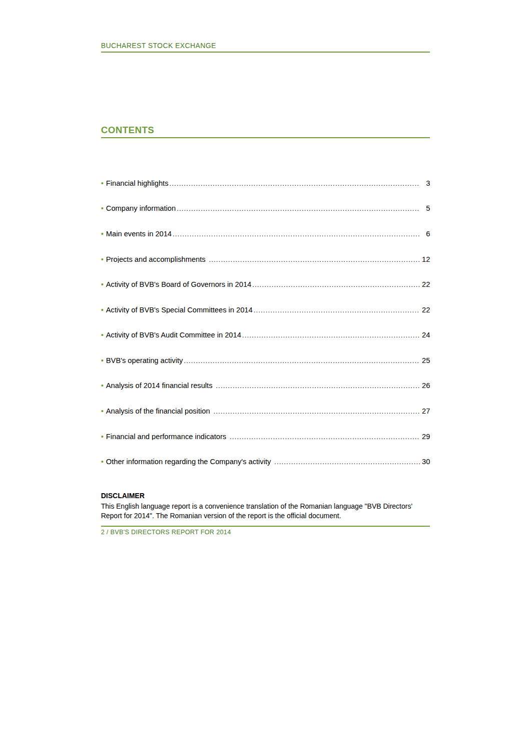BUCHAREST STOCK EXCHANGE
CONTENTS
• Financial highlights .......................................................................................................................................... 3
• Company information ....................................................................................................................................... 5
• Main events in 2014 ......................................................................................................................................... 6
• Projects and accomplishments ................................................................................................................. 12
• Activity of BVB's Board of Governors in 2014 ............................................................................................. 22
• Activity of BVB's Special Committees in 2014 ............................................................................................. 22
• Activity of BVB's Audit Committee in 2014 .................................................................................................. 24
• BVB's operating activity ................................................................................................................................. 25
• Analysis of 2014 financial results .............................................................................................................. 26
• Analysis of the financial position ............................................................................................................... 27
• Financial and performance indicators ....................................................................................................... 29
• Other information regarding the Company's activity ..................................................................................... 30
DISCLAIMER
This English language report is a convenience translation of the Romanian language "BVB Directors' Report for 2014". The Romanian version of the report is the official document.
2 / BVB'S DIRECTORS REPORT FOR 2014